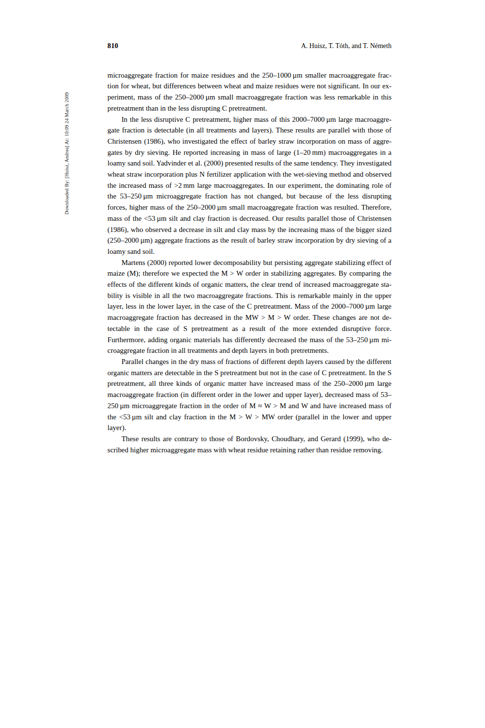Downloaded By: [Huisz, Andrea] At: 10:09 24 March 2009
810 A. Huisz, T. Tóth, and T. Németh
microaggregate fraction for maize residues and the 250–1000 µm smaller macroaggregate fraction for wheat, but differences between wheat and maize residues were not significant. In our experiment, mass of the 250–2000 µm small macroaggregate fraction was less remarkable in this pretreatment than in the less disrupting C pretreatment.
In the less disruptive C pretreatment, higher mass of this 2000–7000 µm large macroaggregate fraction is detectable (in all treatments and layers). These results are parallel with those of Christensen (1986), who investigated the effect of barley straw incorporation on mass of aggregates by dry sieving. He reported increasing in mass of large (1–20 mm) macroaggregates in a loamy sand soil. Yadvinder et al. (2000) presented results of the same tendency. They investigated wheat straw incorporation plus N fertilizer application with the wet-sieving method and observed the increased mass of >2 mm large macroaggregates. In our experiment, the dominating role of the 53–250 µm microaggregate fraction has not changed, but because of the less disrupting forces, higher mass of the 250–2000 µm small macroaggregate fraction was resulted. Therefore, mass of the <53 µm silt and clay fraction is decreased. Our results parallel those of Christensen (1986), who observed a decrease in silt and clay mass by the increasing mass of the bigger sized (250–2000 µm) aggregate fractions as the result of barley straw incorporation by dry sieving of a loamy sand soil.
Martens (2000) reported lower decomposability but persisting aggregate stabilizing effect of maize (M); therefore we expected the M > W order in stabilizing aggregates. By comparing the effects of the different kinds of organic matters, the clear trend of increased macroaggregate stability is visible in all the two macroaggregate fractions. This is remarkable mainly in the upper layer, less in the lower layer, in the case of the C pretreatment. Mass of the 2000–7000 µm large macroaggregate fraction has decreased in the MW > M > W order. These changes are not detectable in the case of S pretreatment as a result of the more extended disruptive force. Furthermore, adding organic materials has differently decreased the mass of the 53–250 µm microaggregate fraction in all treatments and depth layers in both pretretments.
Parallel changes in the dry mass of fractions of different depth layers caused by the different organic matters are detectable in the S pretreatment but not in the case of C pretreatment. In the S pretreatment, all three kinds of organic matter have increased mass of the 250–2000 µm large macroaggregate fraction (in different order in the lower and upper layer), decreased mass of 53–250 µm microaggregate fraction in the order of M ≈ W > M and W and have increased mass of the <53 µm silt and clay fraction in the M > W > MW order (parallel in the lower and upper layer).
These results are contrary to those of Bordovsky, Choudhary, and Gerard (1999), who described higher microaggregate mass with wheat residue retaining rather than residue removing.